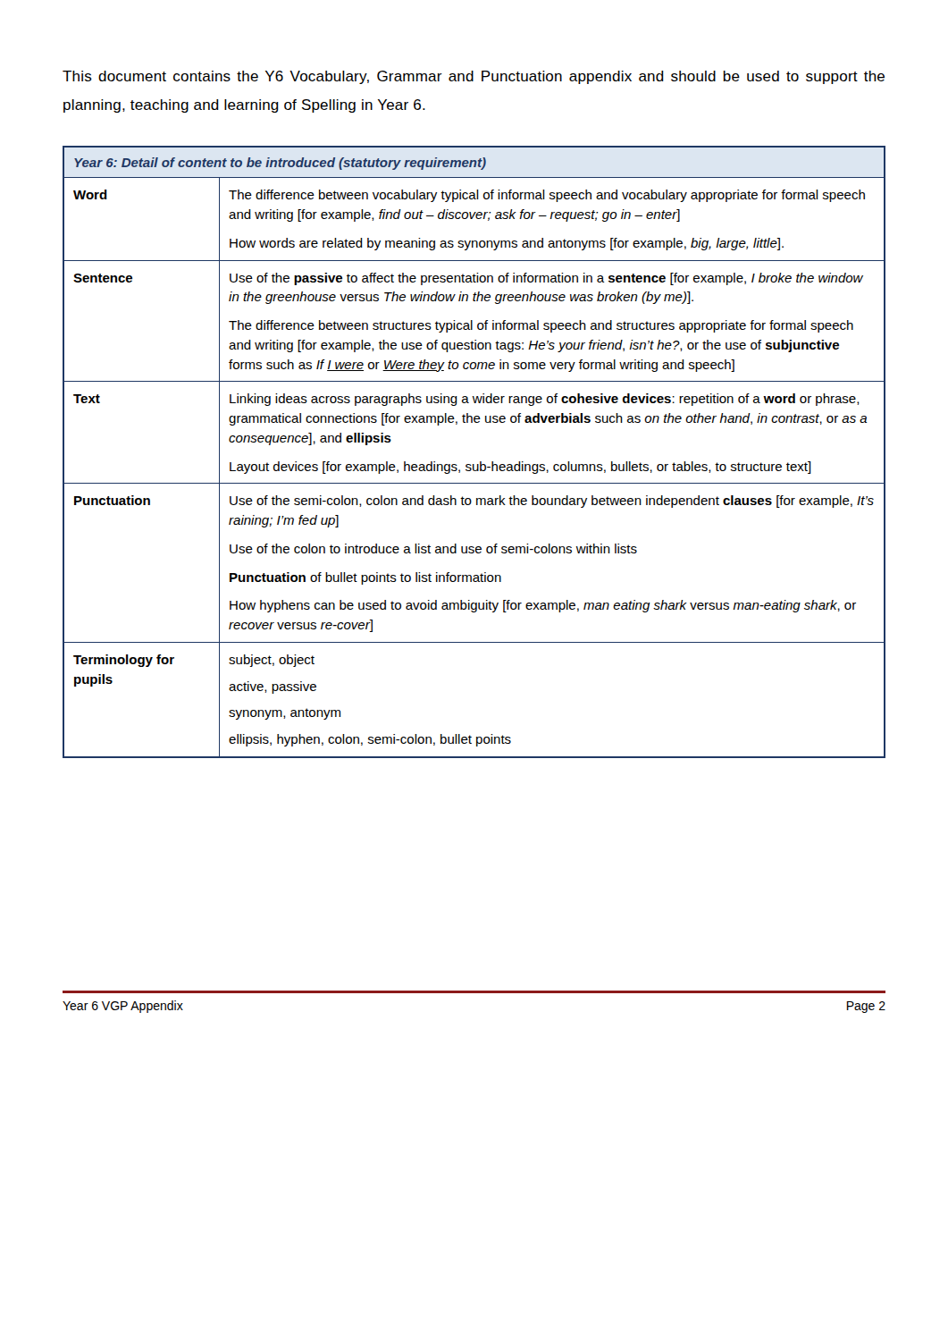This document contains the Y6 Vocabulary, Grammar and Punctuation appendix and should be used to support the planning, teaching and learning of Spelling in Year 6.
| Year 6: Detail of content to be introduced (statutory requirement) |
| --- |
| Word | The difference between vocabulary typical of informal speech and vocabulary appropriate for formal speech and writing [for example, find out – discover; ask for – request; go in – enter ] How words are related by meaning as synonyms and antonyms [for example, big, large, little ]. |
| Sentence | Use of the passive to affect the presentation of information in a sentence [for example, I broke the window in the greenhouse versus The window in the greenhouse was broken (by me) ]. The difference between structures typical of informal speech and structures appropriate for formal speech and writing [for example, the use of question tags: He’s your friend , isn’t he? , or the use of subjunctive forms such as If I were or Were they to come in some very formal writing and speech] |
| Text | Linking ideas across paragraphs using a wider range of cohesive devices : repetition of a word or phrase, grammatical connections [for example, the use of adverbials such as on the other hand , in contrast , or as a consequence ], and ellipsis Layout devices [for example, headings, sub-headings, columns, bullets, or tables, to structure text] |
| Punctuation | Use of the semi-colon, colon and dash to mark the boundary between independent clauses [for example, It’s raining; I’m fed up ] Use of the colon to introduce a list and use of semi-colons within lists Punctuation of bullet points to list information How hyphens can be used to avoid ambiguity [for example, man eating shark versus man-eating shark , or recover versus re-cover ] |
| Terminology for pupils | subject, object active, passive synonym, antonym ellipsis, hyphen, colon, semi-colon, bullet points |
Year 6 VGP Appendix Page 2